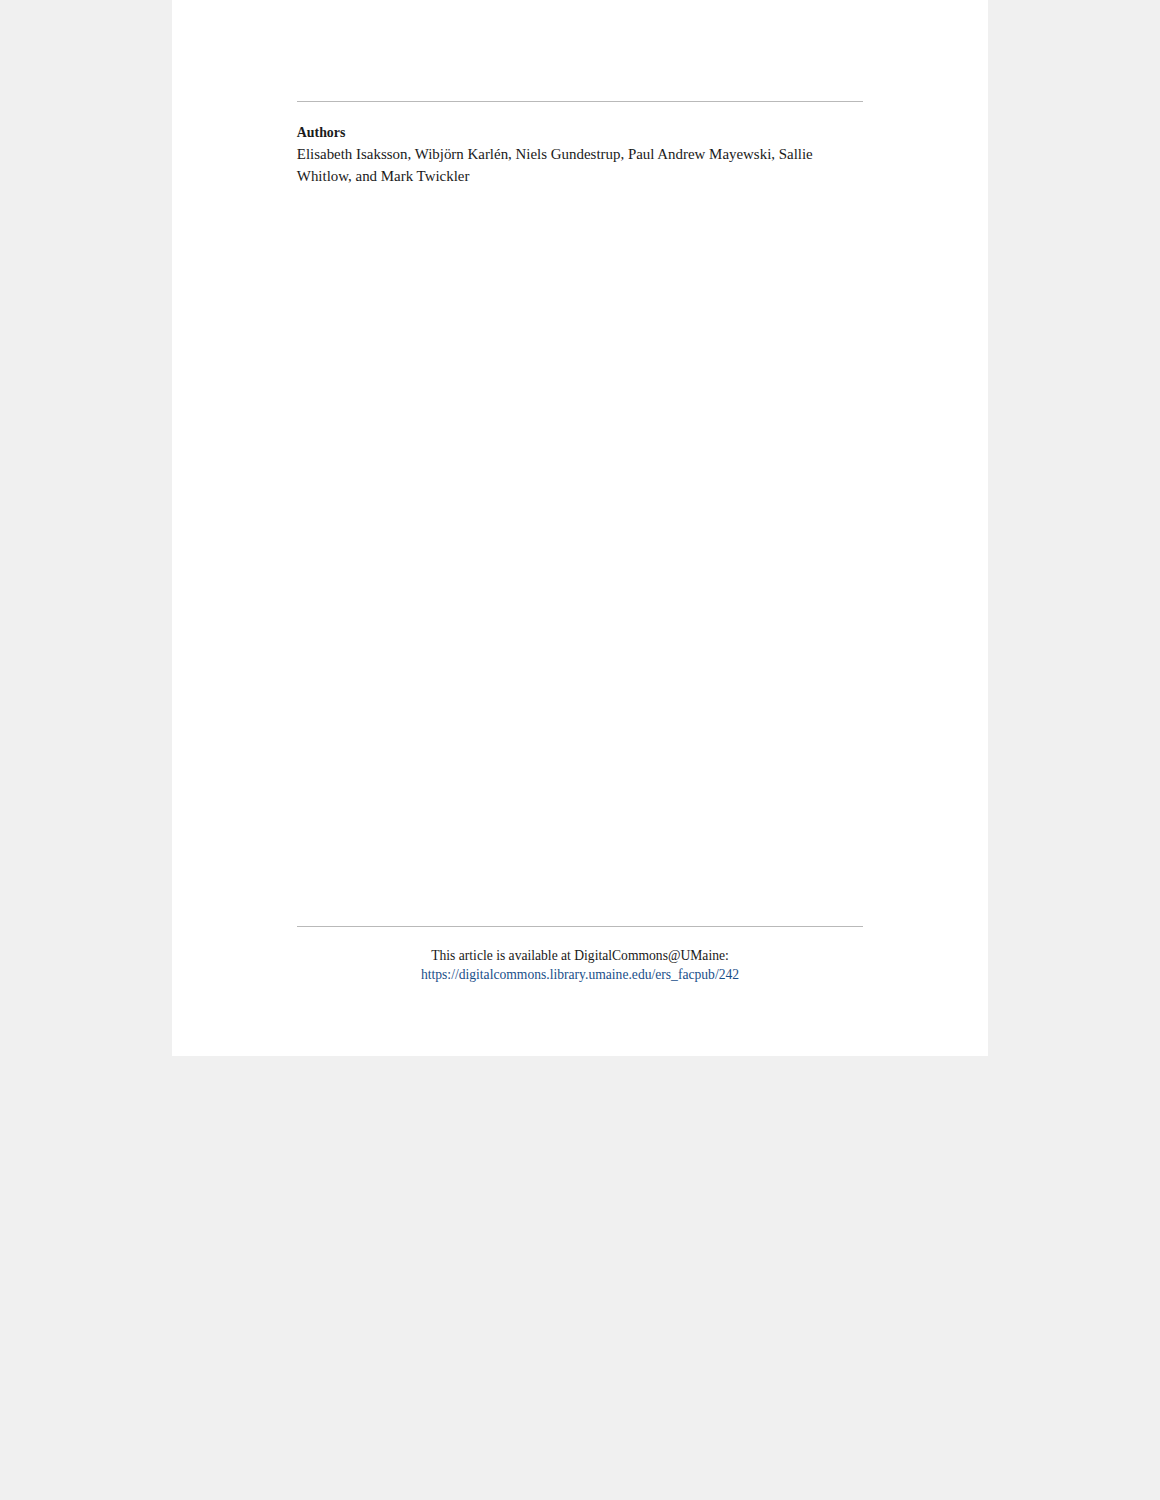Authors Elisabeth Isaksson, Wibjörn Karlén, Niels Gundestrup, Paul Andrew Mayewski, Sallie Whitlow, and Mark Twickler
This article is available at DigitalCommons@UMaine: https://digitalcommons.library.umaine.edu/ers_facpub/242